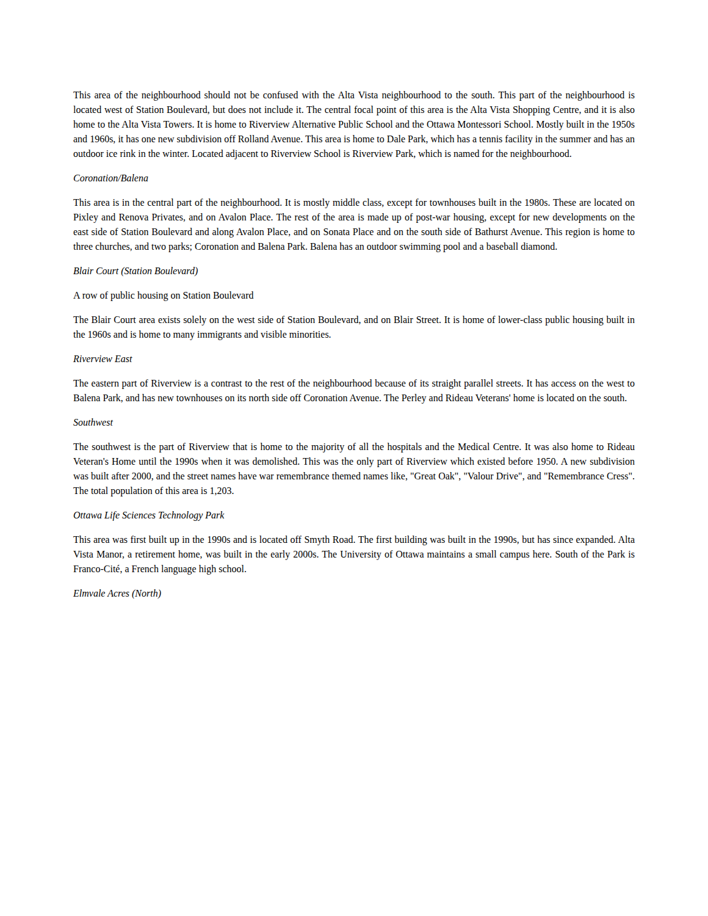This area of the neighbourhood should not be confused with the Alta Vista neighbourhood to the south. This part of the neighbourhood is located west of Station Boulevard, but does not include it. The central focal point of this area is the Alta Vista Shopping Centre, and it is also home to the Alta Vista Towers. It is home to Riverview Alternative Public School and the Ottawa Montessori School. Mostly built in the 1950s and 1960s, it has one new subdivision off Rolland Avenue. This area is home to Dale Park, which has a tennis facility in the summer and has an outdoor ice rink in the winter. Located adjacent to Riverview School is Riverview Park, which is named for the neighbourhood.
Coronation/Balena
This area is in the central part of the neighbourhood. It is mostly middle class, except for townhouses built in the 1980s. These are located on Pixley and Renova Privates, and on Avalon Place. The rest of the area is made up of post-war housing, except for new developments on the east side of Station Boulevard and along Avalon Place, and on Sonata Place and on the south side of Bathurst Avenue. This region is home to three churches, and two parks; Coronation and Balena Park. Balena has an outdoor swimming pool and a baseball diamond.
Blair Court (Station Boulevard)
A row of public housing on Station Boulevard
The Blair Court area exists solely on the west side of Station Boulevard, and on Blair Street. It is home of lower-class public housing built in the 1960s and is home to many immigrants and visible minorities.
Riverview East
The eastern part of Riverview is a contrast to the rest of the neighbourhood because of its straight parallel streets. It has access on the west to Balena Park, and has new townhouses on its north side off Coronation Avenue. The Perley and Rideau Veterans' home is located on the south.
Southwest
The southwest is the part of Riverview that is home to the majority of all the hospitals and the Medical Centre. It was also home to Rideau Veteran's Home until the 1990s when it was demolished. This was the only part of Riverview which existed before 1950. A new subdivision was built after 2000, and the street names have war remembrance themed names like, "Great Oak", "Valour Drive", and "Remembrance Cress". The total population of this area is 1,203.
Ottawa Life Sciences Technology Park
This area was first built up in the 1990s and is located off Smyth Road. The first building was built in the 1990s, but has since expanded. Alta Vista Manor, a retirement home, was built in the early 2000s. The University of Ottawa maintains a small campus here. South of the Park is Franco-Cité, a French language high school.
Elmvale Acres (North)